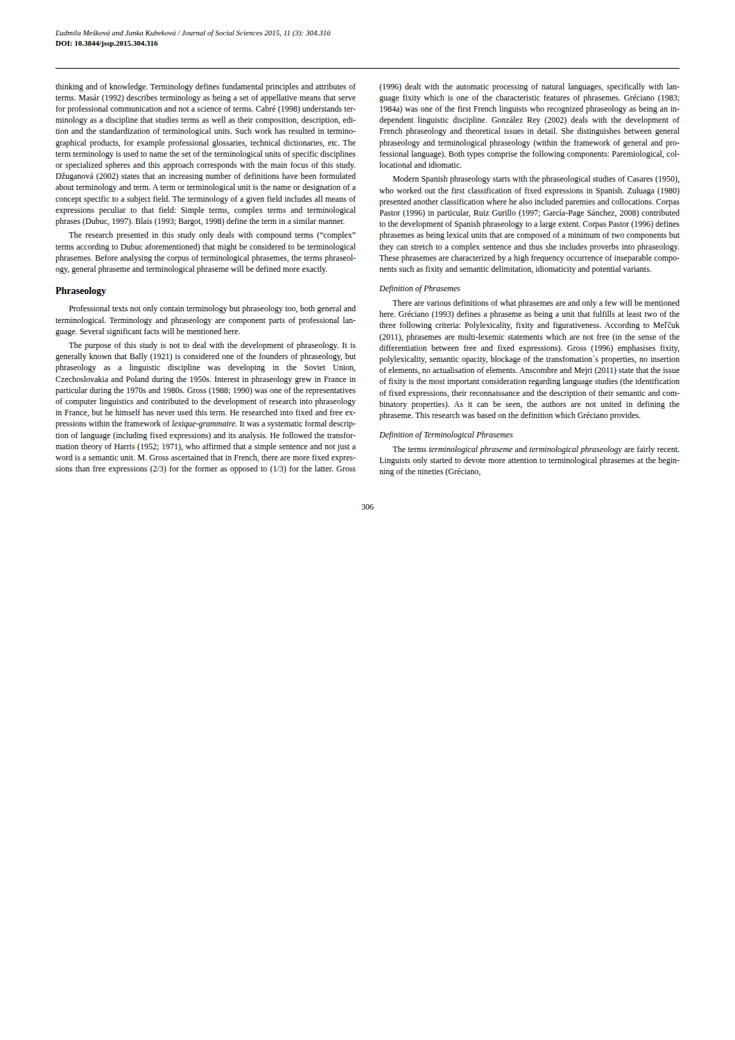Ľudmila Mešková and Janka Kubeková / Journal of Social Sciences 2015, 11 (3): 304.316
DOI: 10.3844/jssp.2015.304.316
thinking and of knowledge. Terminology defines fundamental principles and attributes of terms. Masár (1992) describes terminology as being a set of appellative means that serve for professional communication and not a science of terms. Cabré (1998) understands terminology as a discipline that studies terms as well as their composition, description, edition and the standardization of terminological units. Such work has resulted in terminographical products, for example professional glossaries, technical dictionaries, etc. The term terminology is used to name the set of the terminological units of specific disciplines or specialized spheres and this approach corresponds with the main focus of this study. Džuganová (2002) states that an increasing number of definitions have been formulated about terminology and term. A term or terminological unit is the name or designation of a concept specific to a subject field. The terminology of a given field includes all means of expressions peculiar to that field: Simple terms, complex terms and terminological phrases (Dubuc, 1997). Blais (1993; Bargot, 1998) define the term in a similar manner.
The research presented in this study only deals with compound terms (“complex” terms according to Dubuc aforementioned) that might be considered to be terminological phrasemes. Before analysing the corpus of terminological phrasemes, the terms phraseology, general phraseme and terminological phraseme will be defined more exactly.
Phraseology
Professional texts not only contain terminology but phraseology too, both general and terminological. Terminology and phraseology are component parts of professional language. Several significant facts will be mentioned here.
The purpose of this study is not to deal with the development of phraseology. It is generally known that Bally (1921) is considered one of the founders of phraseology, but phraseology as a linguistic discipline was developing in the Soviet Union, Czechoslovakia and Poland during the 1950s. Interest in phraseology grew in France in particular during the 1970s and 1980s. Gross (1988; 1990) was one of the representatives of computer linguistics and contributed to the development of research into phraseology in France, but he himself has never used this term. He researched into fixed and free expressions within the framework of lexique-grammaire. It was a systematic formal description of language (including fixed expressions) and its analysis. He followed the transformation theory of Harris (1952; 1971), who affirmed that a simple sentence and not just a word is a semantic unit. M. Gross ascertained that in French, there are more fixed expressions than free expressions (2/3) for the former as opposed to (1/3) for the latter. Gross (1996) dealt with the automatic processing of natural languages, specifically with language fixity which is one of the characteristic features of phrasemes. Gréciano (1983; 1984a) was one of the first French linguists who recognized phraseology as being an independent linguistic discipline. González Rey (2002) deals with the development of French phraseology and theoretical issues in detail. She distinguishes between general phraseology and terminological phraseology (within the framework of general and professional language). Both types comprise the following components: Paremiological, collocational and idiomatic.
Modern Spanish phraseology starts with the phraseological studies of Casares (1950), who worked out the first classification of fixed expressions in Spanish. Zuluaga (1980) presented another classification where he also included paremies and collocations. Corpas Pastor (1996) in particular, Ruiz Gurillo (1997; García-Page Sánchez, 2008) contributed to the development of Spanish phraseology to a large extent. Corpas Pastor (1996) defines phrasemes as being lexical units that are composed of a minimum of two components but they can stretch to a complex sentence and thus she includes proverbs into phraseology. These phrasemes are characterized by a high frequency occurrence of inseparable components such as fixity and semantic delimitation, idiomaticity and potential variants.
Definition of Phrasemes
There are various definitions of what phrasemes are and only a few will be mentioned here. Gréciano (1993) defines a phraseme as being a unit that fulfills at least two of the three following criteria: Polylexicality, fixity and figurativeness. According to Meľčuk (2011), phrasemes are multi-lexemic statements which are not free (in the sense of the differentiation between free and fixed expressions). Gross (1996) emphasises fixity, polylexicality, semantic opacity, blockage of the transfomation´s properties, no insertion of elements, no actualisation of elements. Anscombre and Mejri (2011) state that the issue of fixity is the most important consideration regarding language studies (the identification of fixed expressions, their reconnaissance and the description of their semantic and combinatory properties). As it can be seen, the authors are not united in defining the phraseme. This research was based on the definition which Gréciano provides.
Definition of Terminological Phrasemes
The terms terminological phraseme and terminological phraseology are fairly recent. Linguists only started to devote more attention to terminological phrasemes at the beginning of the nineties (Gréciano,
306